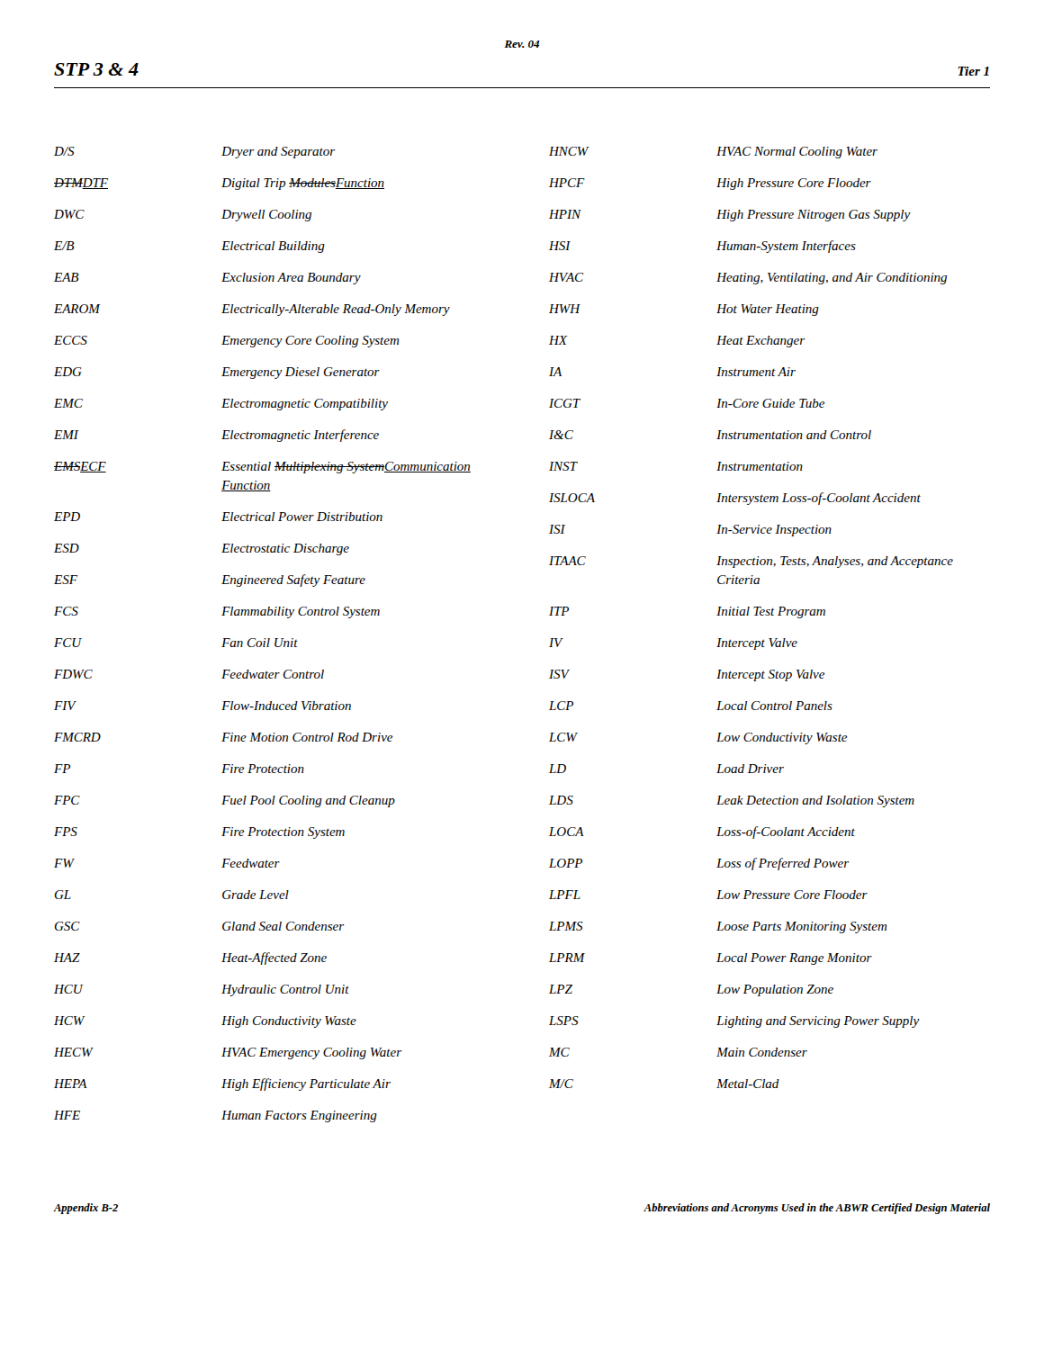Rev. 04
STP 3 & 4
Tier 1
| D/S | Dryer and Separator |
| DTM DTF | Digital Trip Modules Function |
| DWC | Drywell Cooling |
| E/B | Electrical Building |
| EAB | Exclusion Area Boundary |
| EAROM | Electrically-Alterable Read-Only Memory |
| ECCS | Emergency Core Cooling System |
| EDG | Emergency Diesel Generator |
| EMC | Electromagnetic Compatibility |
| EMI | Electromagnetic Interference |
| EMS ECF | Essential Multiplexing System Communication Function |
| EPD | Electrical Power Distribution |
| ESD | Electrostatic Discharge |
| ESF | Engineered Safety Feature |
| FCS | Flammability Control System |
| FCU | Fan Coil Unit |
| FDWC | Feedwater Control |
| FIV | Flow-Induced Vibration |
| FMCRD | Fine Motion Control Rod Drive |
| FP | Fire Protection |
| FPC | Fuel Pool Cooling and Cleanup |
| FPS | Fire Protection System |
| FW | Feedwater |
| GL | Grade Level |
| GSC | Gland Seal Condenser |
| HAZ | Heat-Affected Zone |
| HCU | Hydraulic Control Unit |
| HCW | High Conductivity Waste |
| HECW | HVAC Emergency Cooling Water |
| HEPA | High Efficiency Particulate Air |
| HFE | Human Factors Engineering |
| HNCW | HVAC Normal Cooling Water |
| HPCF | High Pressure Core Flooder |
| HPIN | High Pressure Nitrogen Gas Supply |
| HSI | Human-System Interfaces |
| HVAC | Heating, Ventilating, and Air Conditioning |
| HWH | Hot Water Heating |
| HX | Heat Exchanger |
| IA | Instrument Air |
| ICGT | In-Core Guide Tube |
| I&C | Instrumentation and Control |
| INST | Instrumentation |
| ISLOCA | Intersystem Loss-of-Coolant Accident |
| ISI | In-Service Inspection |
| ITAAC | Inspection, Tests, Analyses, and Acceptance Criteria |
| ITP | Initial Test Program |
| IV | Intercept Valve |
| ISV | Intercept Stop Valve |
| LCP | Local Control Panels |
| LCW | Low Conductivity Waste |
| LD | Load Driver |
| LDS | Leak Detection and Isolation System |
| LOCA | Loss-of-Coolant Accident |
| LOPP | Loss of Preferred Power |
| LPFL | Low Pressure Core Flooder |
| LPMS | Loose Parts Monitoring System |
| LPRM | Local Power Range Monitor |
| LPZ | Low Population Zone |
| LSPS | Lighting and Servicing Power Supply |
| MC | Main Condenser |
| M/C | Metal-Clad |
Appendix B-2
Abbreviations and Acronyms Used in the ABWR Certified Design Material